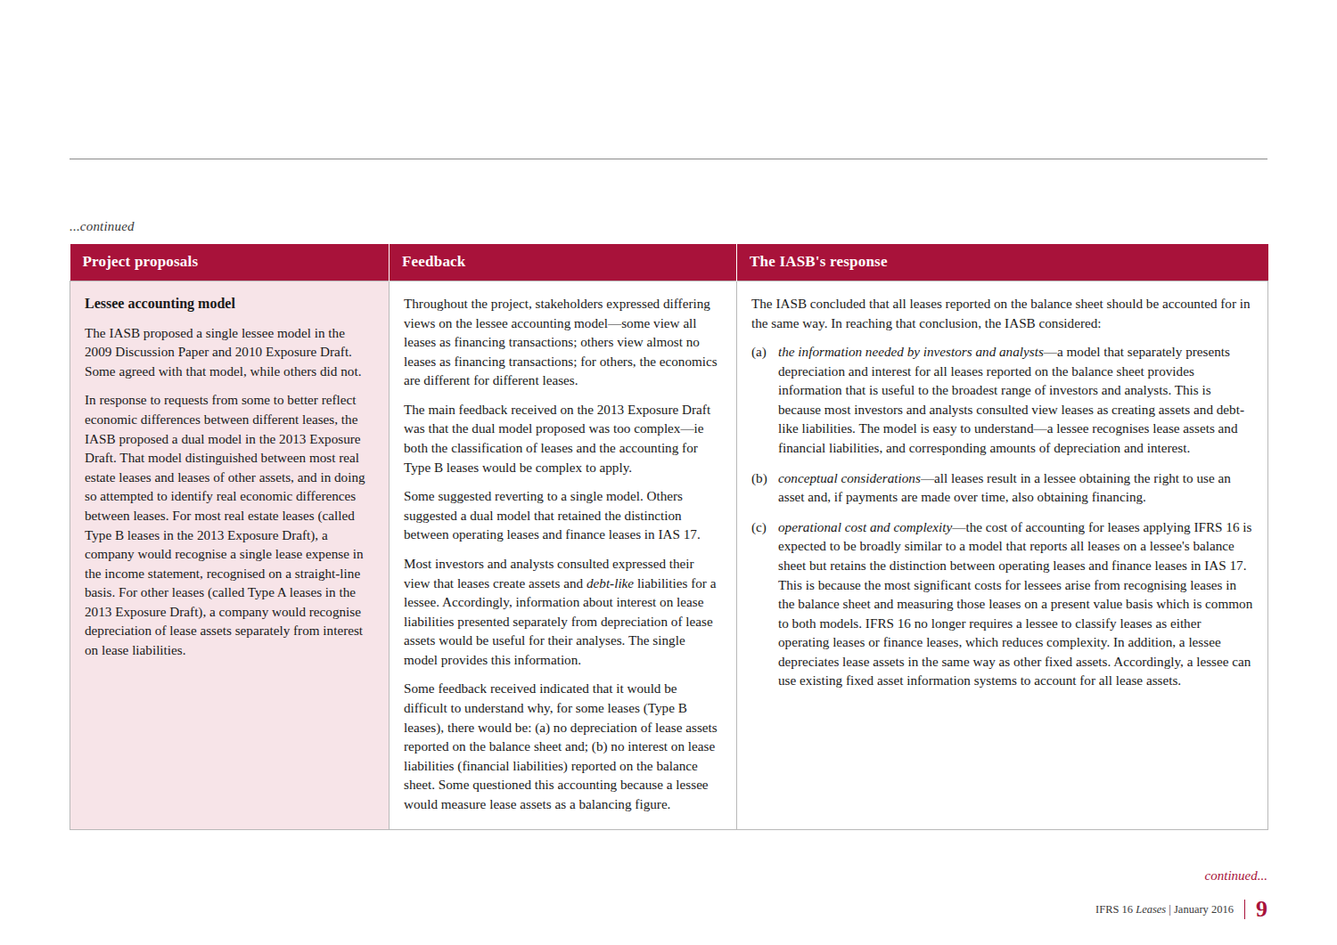...continued
| Project proposals | Feedback | The IASB's response |
| --- | --- | --- |
| Lessee accounting model The IASB proposed a single lessee model in the 2009 Discussion Paper and 2010 Exposure Draft. Some agreed with that model, while others did not. In response to requests from some to better reflect economic differences between different leases, the IASB proposed a dual model in the 2013 Exposure Draft. That model distinguished between most real estate leases and leases of other assets, and in doing so attempted to identify real economic differences between leases. For most real estate leases (called Type B leases in the 2013 Exposure Draft), a company would recognise a single lease expense in the income statement, recognised on a straight-line basis. For other leases (called Type A leases in the 2013 Exposure Draft), a company would recognise depreciation of lease assets separately from interest on lease liabilities. | Throughout the project, stakeholders expressed differing views on the lessee accounting model—some view all leases as financing transactions; others view almost no leases as financing transactions; for others, the economics are different for different leases. The main feedback received on the 2013 Exposure Draft was that the dual model proposed was too complex—ie both the classification of leases and the accounting for Type B leases would be complex to apply. Some suggested reverting to a single model. Others suggested a dual model that retained the distinction between operating leases and finance leases in IAS 17. Most investors and analysts consulted expressed their view that leases create assets and debt-like liabilities for a lessee. Accordingly, information about interest on lease liabilities presented separately from depreciation of lease assets would be useful for their analyses. The single model provides this information. Some feedback received indicated that it would be difficult to understand why, for some leases (Type B leases), there would be: (a) no depreciation of lease assets reported on the balance sheet and; (b) no interest on lease liabilities (financial liabilities) reported on the balance sheet. Some questioned this accounting because a lessee would measure lease assets as a balancing figure. | The IASB concluded that all leases reported on the balance sheet should be accounted for in the same way. In reaching that conclusion, the IASB considered: (a) the information needed by investors and analysts —a model that separately presents depreciation and interest for all leases reported on the balance sheet provides information that is useful to the broadest range of investors and analysts. This is because most investors and analysts consulted view leases as creating assets and debt-like liabilities. The model is easy to understand—a lessee recognises lease assets and financial liabilities, and corresponding amounts of depreciation and interest. (b) conceptual considerations —all leases result in a lessee obtaining the right to use an asset and, if payments are made over time, also obtaining financing. (c) operational cost and complexity —the cost of accounting for leases applying IFRS 16 is expected to be broadly similar to a model that reports all leases on a lessee's balance sheet but retains the distinction between operating leases and finance leases in IAS 17. This is because the most significant costs for lessees arise from recognising leases in the balance sheet and measuring those leases on a present value basis which is common to both models. IFRS 16 no longer requires a lessee to classify leases as either operating leases or finance leases, which reduces complexity. In addition, a lessee depreciates lease assets in the same way as other fixed assets. Accordingly, a lessee can use existing fixed asset information systems to account for all lease assets. |
continued...
IFRS 16 Leases | January 2016 9